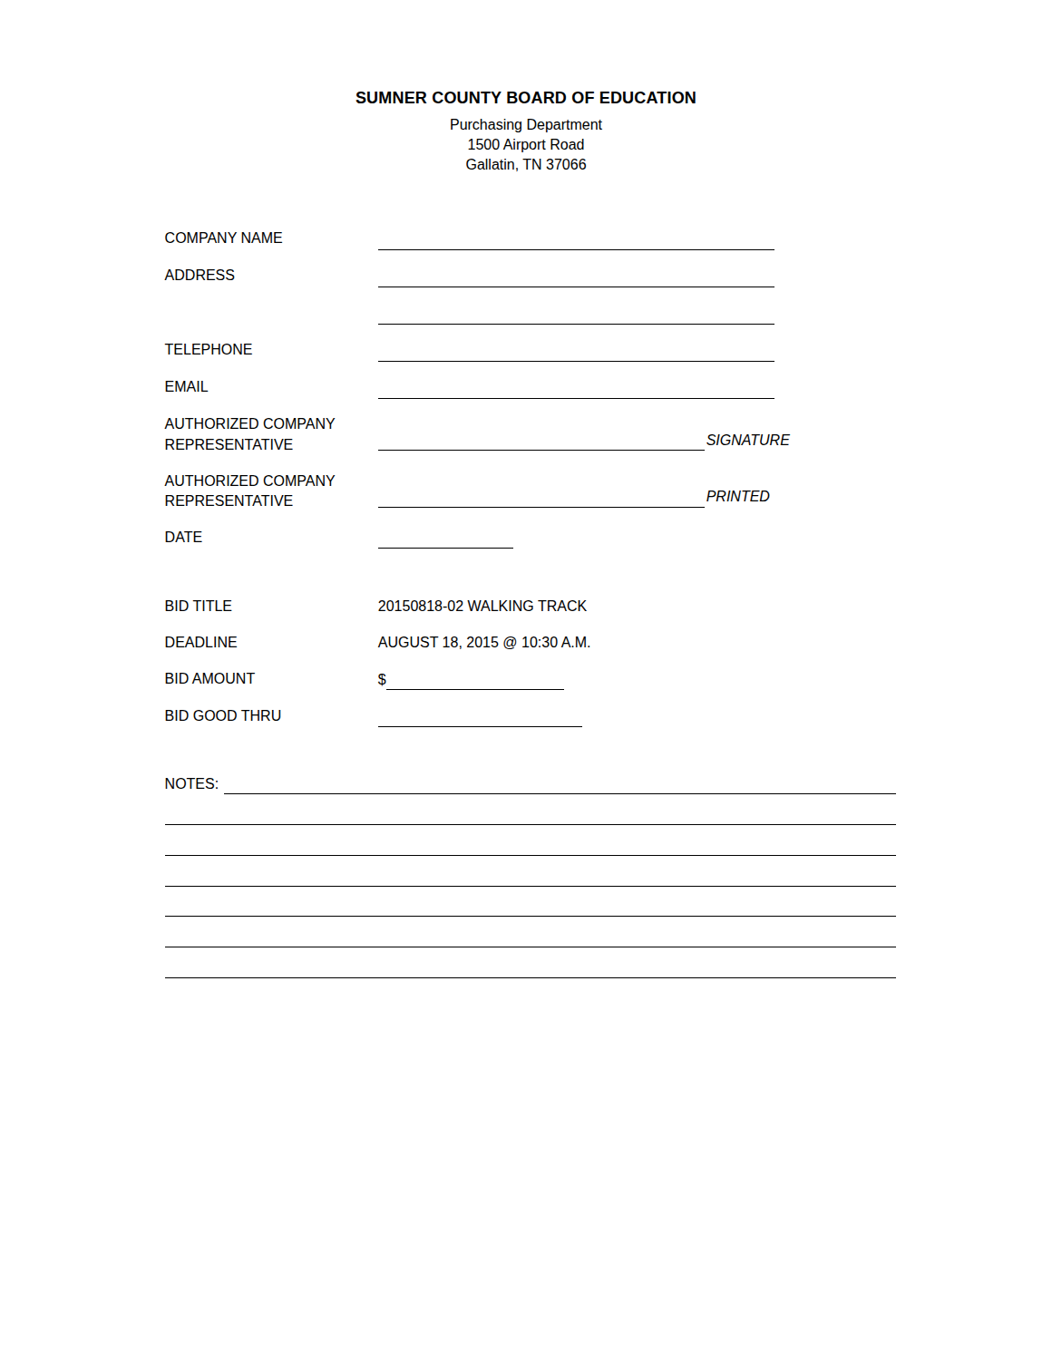SUMNER COUNTY BOARD OF EDUCATION
Purchasing Department
1500 Airport Road
Gallatin, TN 37066
| COMPANY NAME | |
| ADDRESS | |
| TELEPHONE | |
| EMAIL | |
| AUTHORIZED COMPANY REPRESENTATIVE | SIGNATURE |
| AUTHORIZED COMPANY REPRESENTATIVE | PRINTED |
| DATE | |
| BID TITLE | 20150818-02 WALKING TRACK |
| DEADLINE | AUGUST 18, 2015 @ 10:30 A.M. |
| BID AMOUNT | $ |
| BID GOOD THRU | |
NOTES: